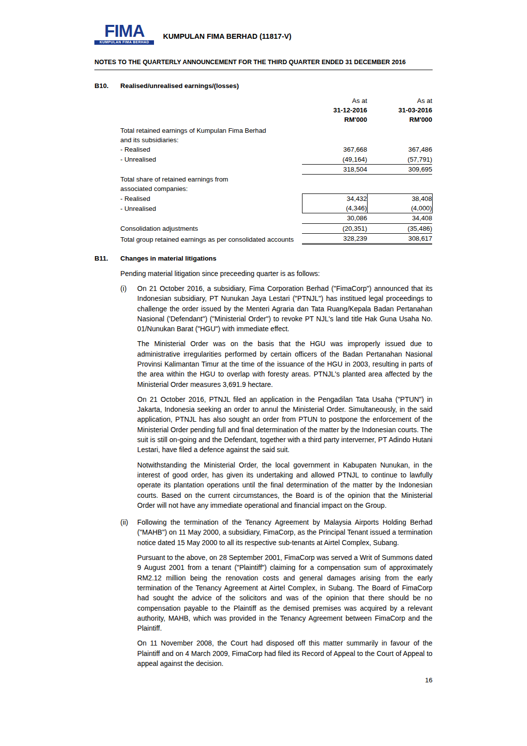FIMA
KUMPULAN FIMA BERHAD
KUMPULAN FIMA BERHAD (11817-V)
NOTES TO THE QUARTERLY ANNOUNCEMENT FOR THE THIRD QUARTER ENDED 31 DECEMBER 2016
B10. Realised/unrealised earnings/(losses)
| | As at 31-12-2016 RM'000 | As at 31-03-2016 RM'000 |
| Total retained earnings of Kumpulan Fima Berhad | | |
| and its subsidiaries: | | |
| - Realised | 367,668 | 367,486 |
| - Unrealised | (49,164) | (57,791) |
| | 318,504 | 309,695 |
| Total share of retained earnings from | | |
| associated companies: | | |
| - Realised | 34,432 | 38,408 |
| - Unrealised | (4,346) | (4,000) |
| | 30,086 | 34,408 |
| Consolidation adjustments | (20,351) | (35,486) |
| Total group retained earnings as per consolidated accounts | 328,239 | 308,617 |
B11. Changes in material litigations
Pending material litigation since preceeding quarter is as follows:
On 21 October 2016, a subsidiary, Fima Corporation Berhad ("FimaCorp") announced that its Indonesian subsidiary, PT Nunukan Jaya Lestari ("PTNJL") has institued legal proceedings to challenge the order issued by the Menteri Agraria dan Tata Ruang/Kepala Badan Pertanahan Nasional ('Defendant") ("Ministerial Order") to revoke PT NJL's land title Hak Guna Usaha No. 01/Nunukan Barat ("HGU") with immediate effect.
The Ministerial Order was on the basis that the HGU was improperly issued due to administrative irregularities performed by certain officers of the Badan Pertanahan Nasional Provinsi Kalimantan Timur at the time of the issuance of the HGU in 2003, resulting in parts of the area within the HGU to overlap with foresty areas. PTNJL's planted area affected by the Ministerial Order measures 3,691.9 hectare.
On 21 October 2016, PTNJL filed an application in the Pengadilan Tata Usaha ("PTUN") in Jakarta, Indonesia seeking an order to annul the Ministerial Order. Simultaneously, in the said application, PTNJL has also sought an order from PTUN to postpone the enforcement of the Ministerial Order pending full and final determination of the matter by the Indonesian courts. The suit is still on-going and the Defendant, together with a third party interverner, PT Adindo Hutani Lestari, have filed a defence against the said suit.
Notwithstanding the Ministerial Order, the local government in Kabupaten Nunukan, in the interest of good order, has given its undertaking and allowed PTNJL to continue to lawfully operate its plantation operations until the final determination of the matter by the Indonesian courts. Based on the current circumstances, the Board is of the opinion that the Ministerial Order will not have any immediate operational and financial impact on the Group.
Following the termination of the Tenancy Agreement by Malaysia Airports Holding Berhad ("MAHB") on 11 May 2000, a subsidiary, FimaCorp, as the Principal Tenant issued a termination notice dated 15 May 2000 to all its respective sub-tenants at Airtel Complex, Subang.
Pursuant to the above, on 28 September 2001, FimaCorp was served a Writ of Summons dated 9 August 2001 from a tenant ("Plaintiff") claiming for a compensation sum of approximately RM2.12 million being the renovation costs and general damages arising from the early termination of the Tenancy Agreement at Airtel Complex, in Subang. The Board of FimaCorp had sought the advice of the solicitors and was of the opinion that there should be no compensation payable to the Plaintiff as the demised premises was acquired by a relevant authority, MAHB, which was provided in the Tenancy Agreement between FimaCorp and the Plaintiff.
On 11 November 2008, the Court had disposed off this matter summarily in favour of the Plaintiff and on 4 March 2009, FimaCorp had filed its Record of Appeal to the Court of Appeal to appeal against the decision.
16